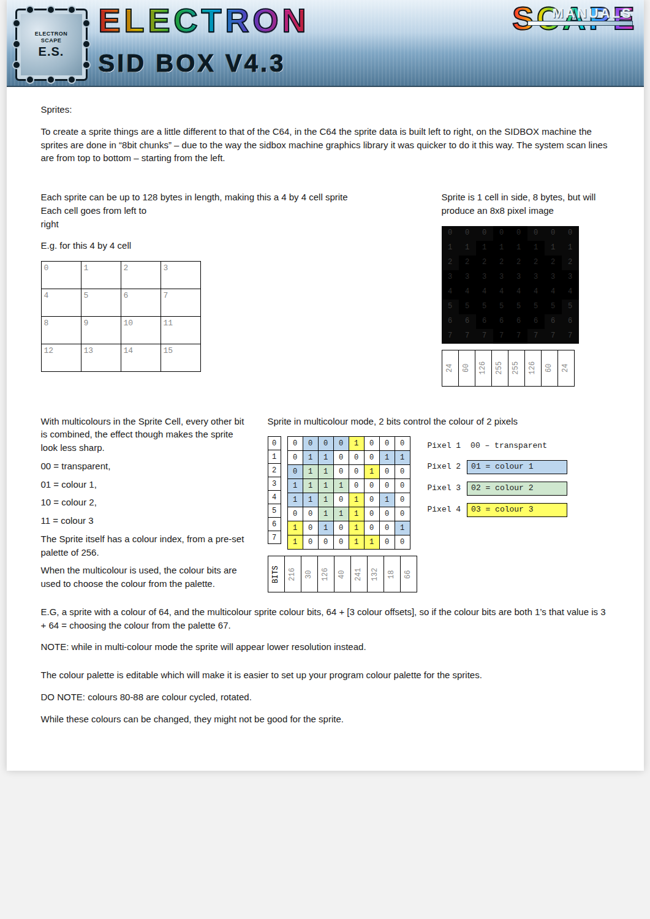ELECTRON
SCAPE
E.S.
ELECTRON
SID BOX V4.3
SCAPE
MANUALS
Sprites:
To create a sprite things are a little different to that of the C64, in the C64 the sprite data is built left to right, on the SIDBOX machine the sprites are done in “8bit chunks” – due to the way the sidbox machine graphics library it was quicker to do it this way. The system scan lines are from top to bottom – starting from the left.
Each sprite can be up to 128 bytes in length, making this a 4 by 4 cell sprite
Each cell goes from left to
right
E.g. for this 4 by 4 cell
| 0 | 1 | 2 | 3 |
| 4 | 5 | 6 | 7 |
| 8 | 9 | 10 | 11 |
| 12 | 13 | 14 | 15 |
Sprite is 1 cell in side, 8 bytes, but will produce an 8x8 pixel image
| 0 | 0 | 0 | 0 | 0 | 0 | 0 | 0 |
| 1 | 1 | 1 | 1 | 1 | 1 | 1 | 1 |
| 2 | 2 | 2 | 2 | 2 | 2 | 2 | 2 |
| 3 | 3 | 3 | 3 | 3 | 3 | 3 | 3 |
| 4 | 4 | 4 | 4 | 4 | 4 | 4 | 4 |
| 5 | 5 | 5 | 5 | 5 | 5 | 5 | 5 |
| 6 | 6 | 6 | 6 | 6 | 6 | 6 | 6 |
| 7 | 7 | 7 | 7 | 7 | 7 | 7 | 7 |
| 24 | 60 | 126 | 255 | 255 | 126 | 60 | 24 |
With multicolours in the Sprite Cell, every other bit is combined, the effect though makes the sprite look less sharp.
00 = transparent,
01 = colour 1,
10 = colour 2,
11 = colour 3
The Sprite itself has a colour index, from a pre-set palette of 256.
When the multicolour is used, the colour bits are used to choose the colour from the palette.
Sprite in multicolour mode, 2 bits control the colour of 2 pixels
0
1
2
3
4
5
6
7
| 0 | 0 | 0 | 0 | 1 | 0 | 0 | 0 |
| 0 | 1 | 1 | 0 | 0 | 0 | 1 | 1 |
| 0 | 1 | 1 | 0 | 0 | 1 | 0 | 0 |
| 1 | 1 | 1 | 1 | 0 | 0 | 0 | 0 |
| 1 | 1 | 1 | 0 | 1 | 0 | 1 | 0 |
| 0 | 0 | 1 | 1 | 1 | 0 | 0 | 0 |
| 1 | 0 | 1 | 0 | 1 | 0 | 0 | 1 |
| 1 | 0 | 0 | 0 | 1 | 1 | 0 | 0 |
| Pixel 1 | 00 – transparent |
| Pixel 2 | 01 = colour 1 |
| Pixel 3 | 02 = colour 2 |
| Pixel 4 | 03 = colour 3 |
BITS
216
30
126
40
241
132
18
66
E.G, a sprite with a colour of 64, and the multicolour sprite colour bits, 64 + [3 colour offsets], so if the colour bits are both 1’s that value is 3 + 64 = choosing the colour from the palette 67.
NOTE: while in multi-colour mode the sprite will appear lower resolution instead.
The colour palette is editable which will make it is easier to set up your program colour palette for the sprites.
DO NOTE: colours 80-88 are colour cycled, rotated.
While these colours can be changed, they might not be good for the sprite.